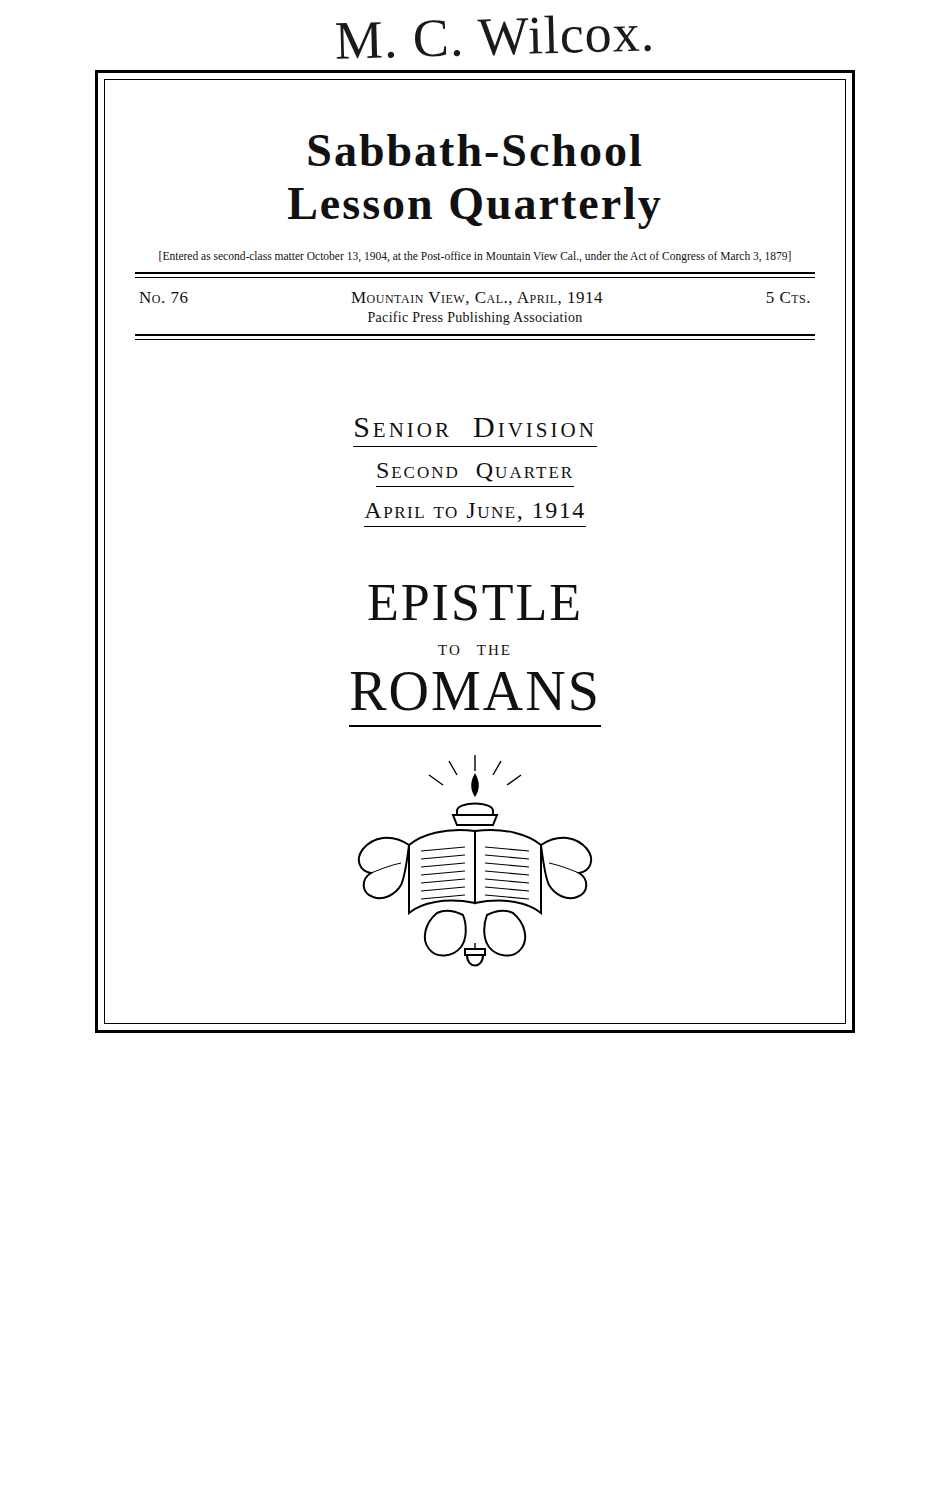M. C. Wilcox.
Sabbath‑School Lesson Quarterly
[Entered as second-class matter October 13, 1904, at the Post-office in Mountain View Cal., under the Act of Congress of March 3, 1879]
No. 76 Mountain View, Cal., April, 1914 5 Cts.
Pacific Press Publishing Association
Senior Division
Second Quarter
April to June, 1914
EPISTLE
to the
ROMANS